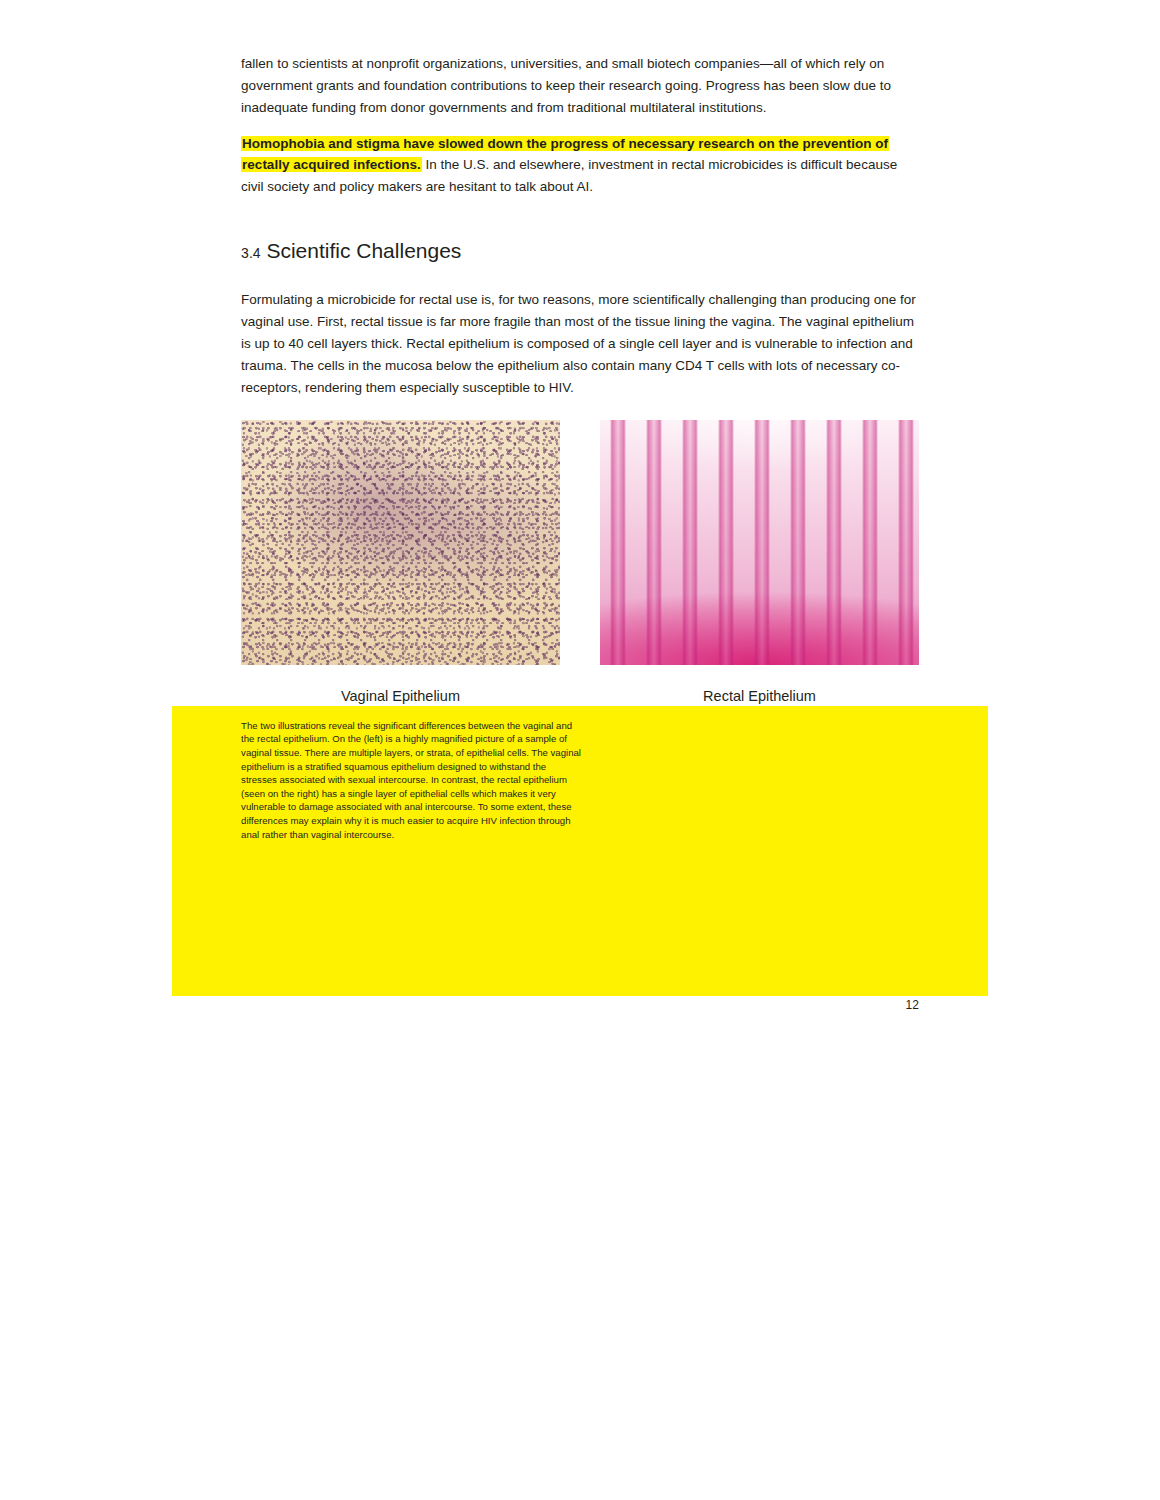fallen to scientists at nonprofit organizations, universities, and small biotech companies—all of which rely on government grants and foundation contributions to keep their research going. Progress has been slow due to inadequate funding from donor governments and from traditional multilateral institutions.
Homophobia and stigma have slowed down the progress of necessary research on the prevention of rectally acquired infections. In the U.S. and elsewhere, investment in rectal microbicides is difficult because civil society and policy makers are hesitant to talk about AI.
3.4 Scientific Challenges
Formulating a microbicide for rectal use is, for two reasons, more scientifically challenging than producing one for vaginal use. First, rectal tissue is far more fragile than most of the tissue lining the vagina. The vaginal epithelium is up to 40 cell layers thick. Rectal epithelium is composed of a single cell layer and is vulnerable to infection and trauma. The cells in the mucosa below the epithelium also contain many CD4 T cells with lots of necessary co-receptors, rendering them especially susceptible to HIV.
Vaginal Epithelium
Rectal Epithelium
The two illustrations reveal the significant differences between the vaginal and the rectal epithelium. On the (left) is a highly magnified picture of a sample of vaginal tissue. There are multiple layers, or strata, of epithelial cells. The vaginal epithelium is a stratified squamous epithelium designed to withstand the stresses associated with sexual intercourse. In contrast, the rectal epithelium (seen on the right) has a single layer of epithelial cells which makes it very vulnerable to damage associated with anal intercourse. To some extent, these differences may explain why it is much easier to acquire HIV infection through anal rather than vaginal intercourse.
12